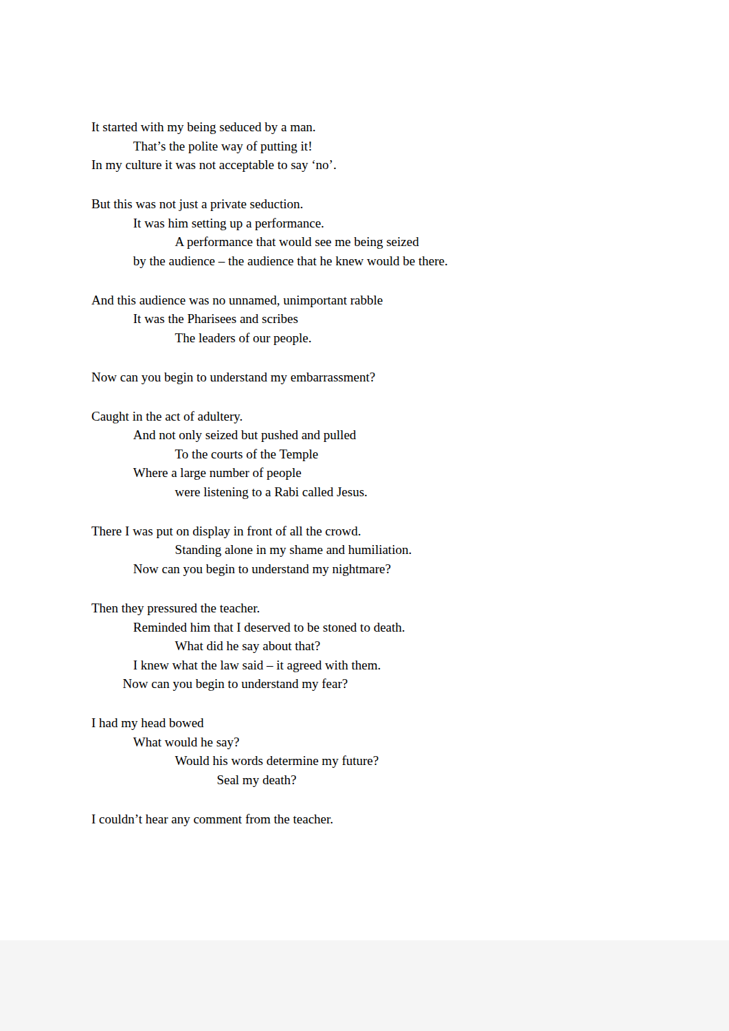It started with my being seduced by a man.
That’s the polite way of putting it!
In my culture it was not acceptable to say ‘no’.
But this was not just a private seduction.
It was him setting up a performance.
A performance that would see me being seized
by the audience – the audience that he knew would be there.
And this audience was no unnamed, unimportant rabble
It was the Pharisees and scribes
The leaders of our people.
Now can you begin to understand my embarrassment?
Caught in the act of adultery.
And not only seized but pushed and pulled
To the courts of the Temple
Where a large number of people
were listening to a Rabi called Jesus.
There I was put on display in front of all the crowd.
Standing alone in my shame and humiliation.
Now can you begin to understand my nightmare?
Then they pressured the teacher.
Reminded him that I deserved to be stoned to death.
What did he say about that?
I knew what the law said – it agreed with them.
Now can you begin to understand my fear?
I had my head bowed
What would he say?
Would his words determine my future?
Seal my death?
I couldn’t hear any comment from the teacher.